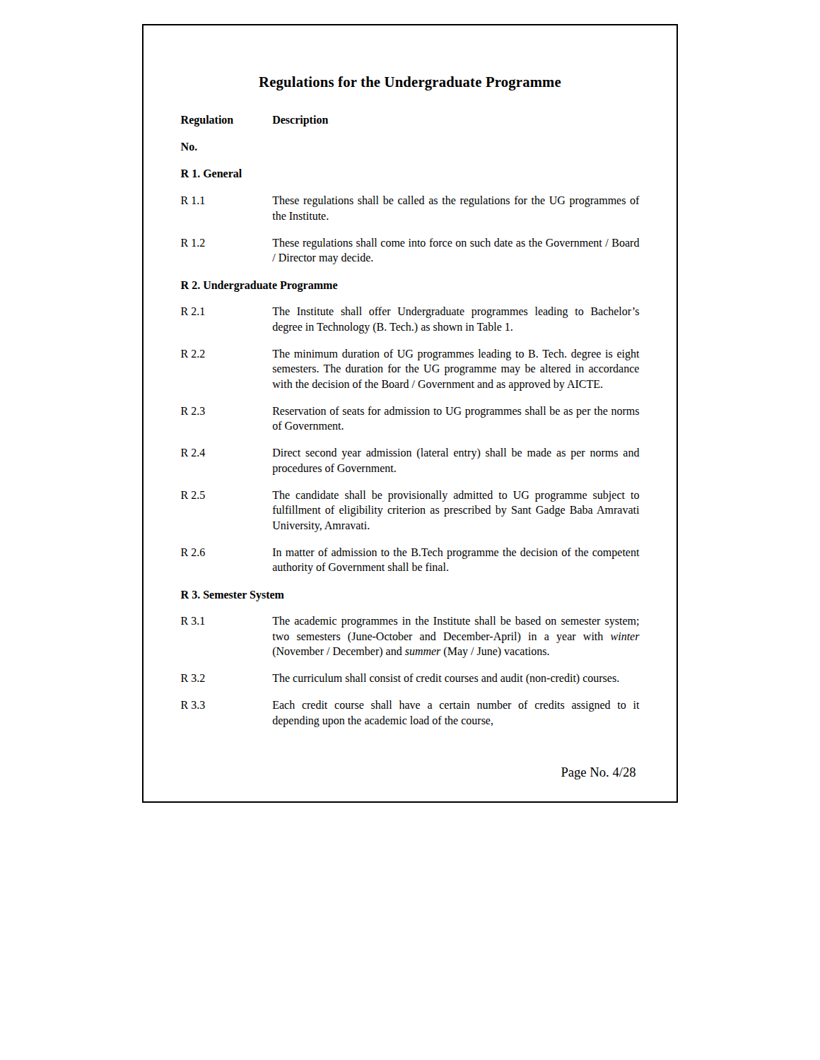Regulations for the Undergraduate Programme
| Regulation | Description |
| No. | |
| R 1. General | |
| R 1.1 | These regulations shall be called as the regulations for the UG programmes of the Institute. |
| R 1.2 | These regulations shall come into force on such date as the Government / Board / Director may decide. |
| R 2. Undergraduate Programme |
| R 2.1 | The Institute shall offer Undergraduate programmes leading to Bachelor’s degree in Technology (B. Tech.) as shown in Table 1. |
| R 2.2 | The minimum duration of UG programmes leading to B. Tech. degree is eight semesters. The duration for the UG programme may be altered in accordance with the decision of the Board / Government and as approved by AICTE. |
| R 2.3 | Reservation of seats for admission to UG programmes shall be as per the norms of Government. |
| R 2.4 | Direct second year admission (lateral entry) shall be made as per norms and procedures of Government. |
| R 2.5 | The candidate shall be provisionally admitted to UG programme subject to fulfillment of eligibility criterion as prescribed by Sant Gadge Baba Amravati University, Amravati. |
| R 2.6 | In matter of admission to the B.Tech programme the decision of the competent authority of Government shall be final. |
| R 3. Semester System |
| R 3.1 | The academic programmes in the Institute shall be based on semester system; two semesters (June-October and December-April) in a year with winter (November / December) and summer (May / June) vacations. |
| R 3.2 | The curriculum shall consist of credit courses and audit (non-credit) courses. |
| R 3.3 | Each credit course shall have a certain number of credits assigned to it depending upon the academic load of the course, |
Page No. 4/28